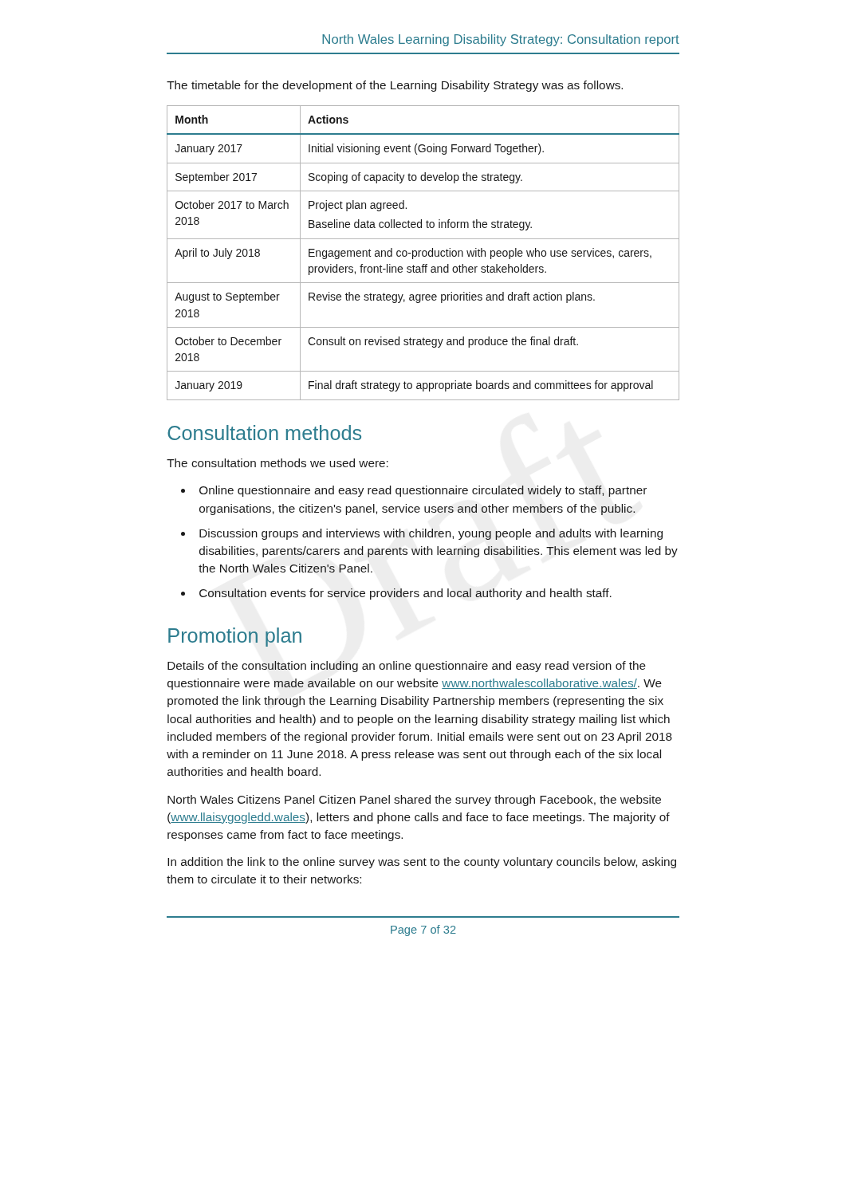Draft
North Wales Learning Disability Strategy: Consultation report
The timetable for the development of the Learning Disability Strategy was as follows.
| Month | Actions |
| --- | --- |
| January 2017 | Initial visioning event (Going Forward Together). |
| September 2017 | Scoping of capacity to develop the strategy. |
| October 2017 to March 2018 | Project plan agreed. Baseline data collected to inform the strategy. |
| April to July 2018 | Engagement and co-production with people who use services, carers, providers, front-line staff and other stakeholders. |
| August to September 2018 | Revise the strategy, agree priorities and draft action plans. |
| October to December 2018 | Consult on revised strategy and produce the final draft. |
| January 2019 | Final draft strategy to appropriate boards and committees for approval |
Consultation methods
The consultation methods we used were:
Online questionnaire and easy read questionnaire circulated widely to staff, partner organisations, the citizen's panel, service users and other members of the public.
Discussion groups and interviews with children, young people and adults with learning disabilities, parents/carers and parents with learning disabilities. This element was led by the North Wales Citizen's Panel.
Consultation events for service providers and local authority and health staff.
Promotion plan
Details of the consultation including an online questionnaire and easy read version of the questionnaire were made available on our website www.northwalescollaborative.wales/. We promoted the link through the Learning Disability Partnership members (representing the six local authorities and health) and to people on the learning disability strategy mailing list which included members of the regional provider forum. Initial emails were sent out on 23 April 2018 with a reminder on 11 June 2018. A press release was sent out through each of the six local authorities and health board.
North Wales Citizens Panel Citizen Panel shared the survey through Facebook, the website (www.llaisygogledd.wales), letters and phone calls and face to face meetings. The majority of responses came from fact to face meetings.
In addition the link to the online survey was sent to the county voluntary councils below, asking them to circulate it to their networks:
Page 7 of 32